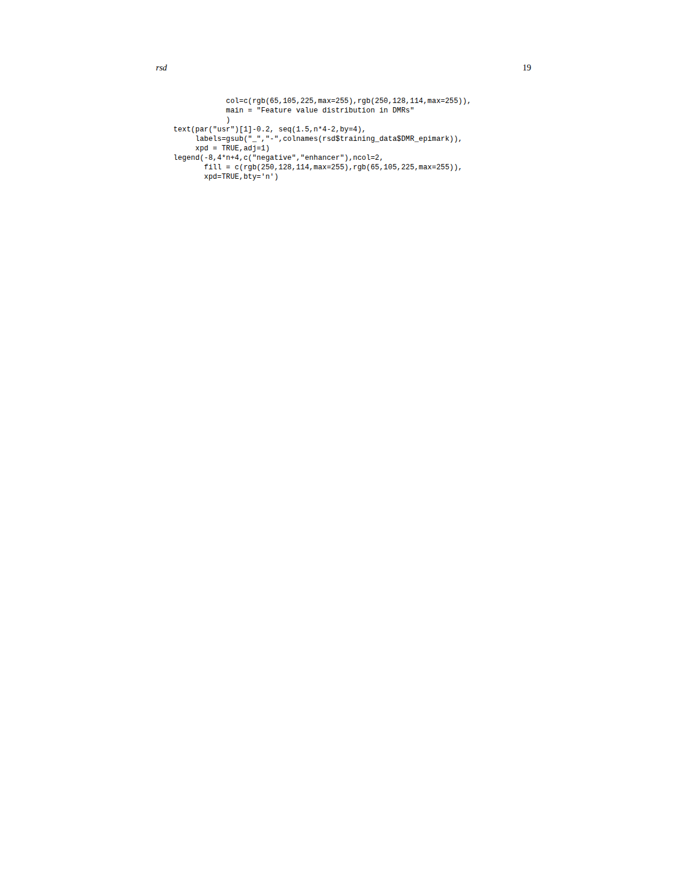rsd 19
                col=c(rgb(65,105,225,max=255),rgb(250,128,114,max=255)),
                main = "Feature value distribution in DMRs"
                )
    text(par("usr")[1]-0.2, seq(1.5,n*4-2,by=4),
         labels=gsub("_","-",colnames(rsd$training_data$DMR_epimark)),
         xpd = TRUE,adj=1)
    legend(-8,4*n+4,c("negative","enhancer"),ncol=2,
           fill = c(rgb(250,128,114,max=255),rgb(65,105,225,max=255)),
           xpd=TRUE,bty='n')